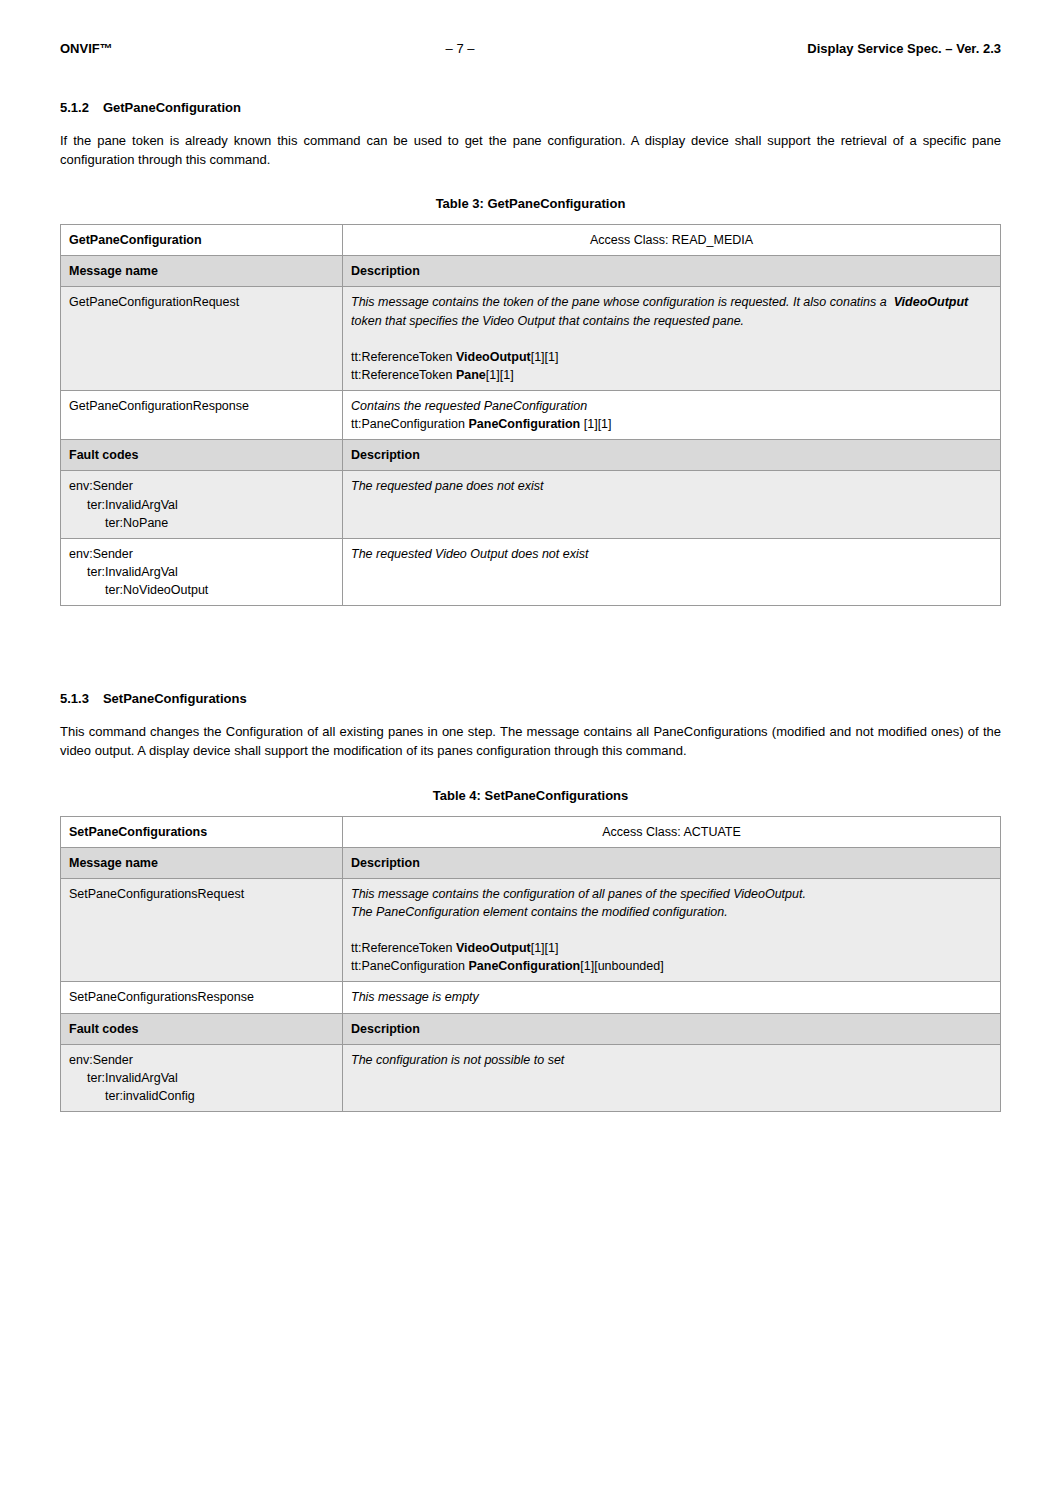ONVIF™
– 7 –
Display Service Spec. – Ver. 2.3
5.1.2 GetPaneConfiguration
If the pane token is already known this command can be used to get the pane configuration. A display device shall support the retrieval of a specific pane configuration through this command.
Table 3: GetPaneConfiguration
| GetPaneConfiguration | Access Class: READ_MEDIA |
| Message name | Description |
| GetPaneConfigurationRequest | This message contains the token of the pane whose configuration is requested. It also conatins a VideoOutput token that specifies the Video Output that contains the requested pane. tt:ReferenceToken VideoOutput [1][1] tt:ReferenceToken Pane [1][1] |
| GetPaneConfigurationResponse | Contains the requested PaneConfiguration tt:PaneConfiguration PaneConfiguration [1][1] |
| Fault codes | Description |
| env:Sender ter:InvalidArgVal ter:NoPane | The requested pane does not exist |
| env:Sender ter:InvalidArgVal ter:NoVideoOutput | The requested Video Output does not exist |
5.1.3 SetPaneConfigurations
This command changes the Configuration of all existing panes in one step. The message contains all PaneConfigurations (modified and not modified ones) of the video output. A display device shall support the modification of its panes configuration through this command.
Table 4: SetPaneConfigurations
| SetPaneConfigurations | Access Class: ACTUATE |
| Message name | Description |
| SetPaneConfigurationsRequest | This message contains the configuration of all panes of the specified VideoOutput. The PaneConfiguration element contains the modified configuration. tt:ReferenceToken VideoOutput [1][1] tt:PaneConfiguration PaneConfiguration [1][unbounded] |
| SetPaneConfigurationsResponse | This message is empty |
| Fault codes | Description |
| env:Sender ter:InvalidArgVal ter:invalidConfig | The configuration is not possible to set |